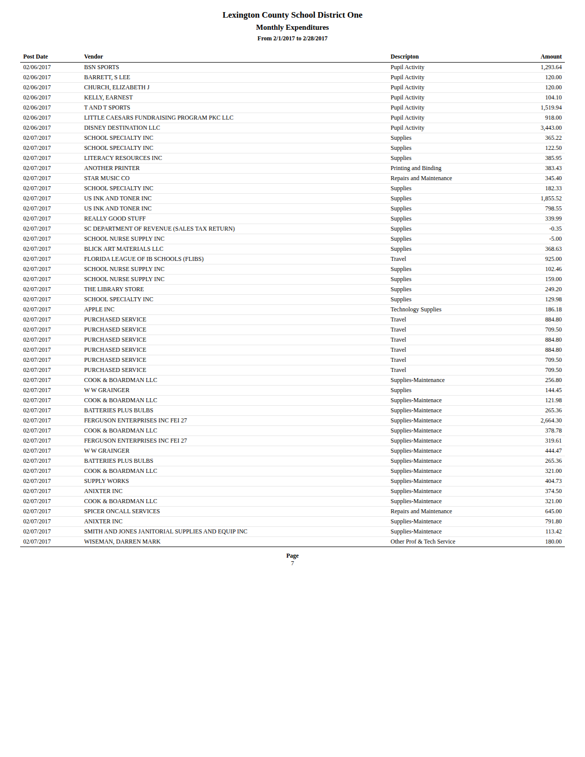Lexington County School District One
Monthly Expenditures
From 2/1/2017 to 2/28/2017
| Post Date | Vendor | Descripton | Amount |
| --- | --- | --- | --- |
| 02/06/2017 | BSN SPORTS | Pupil Activity | 1,293.64 |
| 02/06/2017 | BARRETT, S LEE | Pupil Activity | 120.00 |
| 02/06/2017 | CHURCH, ELIZABETH J | Pupil Activity | 120.00 |
| 02/06/2017 | KELLY, EARNEST | Pupil Activity | 104.10 |
| 02/06/2017 | T AND T SPORTS | Pupil Activity | 1,519.94 |
| 02/06/2017 | LITTLE CAESARS FUNDRAISING PROGRAM PKC LLC | Pupil Activity | 918.00 |
| 02/06/2017 | DISNEY DESTINATION LLC | Pupil Activity | 3,443.00 |
| 02/07/2017 | SCHOOL SPECIALTY INC | Supplies | 365.22 |
| 02/07/2017 | SCHOOL SPECIALTY INC | Supplies | 122.50 |
| 02/07/2017 | LITERACY RESOURCES INC | Supplies | 385.95 |
| 02/07/2017 | ANOTHER PRINTER | Printing and Binding | 383.43 |
| 02/07/2017 | STAR MUSIC CO | Repairs and Maintenance | 345.40 |
| 02/07/2017 | SCHOOL SPECIALTY INC | Supplies | 182.33 |
| 02/07/2017 | US INK AND TONER INC | Supplies | 1,855.52 |
| 02/07/2017 | US INK AND TONER INC | Supplies | 798.55 |
| 02/07/2017 | REALLY GOOD STUFF | Supplies | 339.99 |
| 02/07/2017 | SC DEPARTMENT OF REVENUE (SALES TAX RETURN) | Supplies | -0.35 |
| 02/07/2017 | SCHOOL NURSE SUPPLY INC | Supplies | -5.00 |
| 02/07/2017 | BLICK ART MATERIALS LLC | Supplies | 368.63 |
| 02/07/2017 | FLORIDA LEAGUE OF IB SCHOOLS (FLIBS) | Travel | 925.00 |
| 02/07/2017 | SCHOOL NURSE SUPPLY INC | Supplies | 102.46 |
| 02/07/2017 | SCHOOL NURSE SUPPLY INC | Supplies | 159.00 |
| 02/07/2017 | THE LIBRARY STORE | Supplies | 249.20 |
| 02/07/2017 | SCHOOL SPECIALTY INC | Supplies | 129.98 |
| 02/07/2017 | APPLE INC | Technology Supplies | 186.18 |
| 02/07/2017 | PURCHASED SERVICE | Travel | 884.80 |
| 02/07/2017 | PURCHASED SERVICE | Travel | 709.50 |
| 02/07/2017 | PURCHASED SERVICE | Travel | 884.80 |
| 02/07/2017 | PURCHASED SERVICE | Travel | 884.80 |
| 02/07/2017 | PURCHASED SERVICE | Travel | 709.50 |
| 02/07/2017 | PURCHASED SERVICE | Travel | 709.50 |
| 02/07/2017 | COOK & BOARDMAN LLC | Supplies-Maintenance | 256.80 |
| 02/07/2017 | W W GRAINGER | Supplies | 144.45 |
| 02/07/2017 | COOK & BOARDMAN LLC | Supplies-Maintenace | 121.98 |
| 02/07/2017 | BATTERIES PLUS BULBS | Supplies-Maintenace | 265.36 |
| 02/07/2017 | FERGUSON ENTERPRISES INC FEI 27 | Supplies-Maintenace | 2,664.30 |
| 02/07/2017 | COOK & BOARDMAN LLC | Supplies-Maintenace | 378.78 |
| 02/07/2017 | FERGUSON ENTERPRISES INC FEI 27 | Supplies-Maintenace | 319.61 |
| 02/07/2017 | W W GRAINGER | Supplies-Maintenace | 444.47 |
| 02/07/2017 | BATTERIES PLUS BULBS | Supplies-Maintenace | 265.36 |
| 02/07/2017 | COOK & BOARDMAN LLC | Supplies-Maintenace | 321.00 |
| 02/07/2017 | SUPPLY WORKS | Supplies-Maintenace | 404.73 |
| 02/07/2017 | ANIXTER INC | Supplies-Maintenace | 374.50 |
| 02/07/2017 | COOK & BOARDMAN LLC | Supplies-Maintenace | 321.00 |
| 02/07/2017 | SPICER ONCALL SERVICES | Repairs and Maintenance | 645.00 |
| 02/07/2017 | ANIXTER INC | Supplies-Maintenace | 791.80 |
| 02/07/2017 | SMITH AND JONES JANITORIAL SUPPLIES AND EQUIP INC | Supplies-Maintenace | 113.42 |
| 02/07/2017 | WISEMAN, DARREN MARK | Other Prof & Tech Service | 180.00 |
Page
7